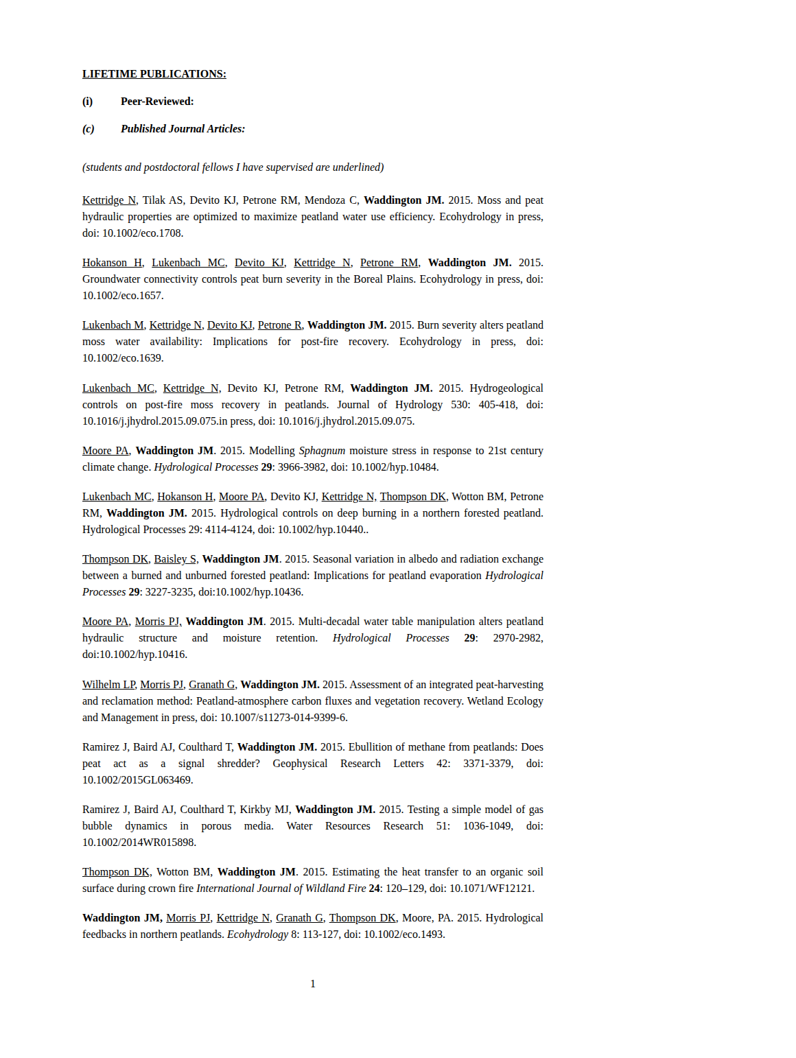LIFETIME PUBLICATIONS:
(i) Peer-Reviewed:
(c) Published Journal Articles:
(students and postdoctoral fellows I have supervised are underlined)
Kettridge N, Tilak AS, Devito KJ, Petrone RM, Mendoza C, Waddington JM. 2015. Moss and peat hydraulic properties are optimized to maximize peatland water use efficiency. Ecohydrology in press, doi: 10.1002/eco.1708.
Hokanson H, Lukenbach MC, Devito KJ, Kettridge N, Petrone RM, Waddington JM. 2015. Groundwater connectivity controls peat burn severity in the Boreal Plains. Ecohydrology in press, doi: 10.1002/eco.1657.
Lukenbach M, Kettridge N, Devito KJ, Petrone R, Waddington JM. 2015. Burn severity alters peatland moss water availability: Implications for post-fire recovery. Ecohydrology in press, doi: 10.1002/eco.1639.
Lukenbach MC, Kettridge N, Devito KJ, Petrone RM, Waddington JM. 2015. Hydrogeological controls on post-fire moss recovery in peatlands. Journal of Hydrology 530: 405-418, doi: 10.1016/j.jhydrol.2015.09.075.in press, doi: 10.1016/j.jhydrol.2015.09.075.
Moore PA, Waddington JM. 2015. Modelling Sphagnum moisture stress in response to 21st century climate change. Hydrological Processes 29: 3966-3982, doi: 10.1002/hyp.10484.
Lukenbach MC, Hokanson H, Moore PA, Devito KJ, Kettridge N, Thompson DK, Wotton BM, Petrone RM, Waddington JM. 2015. Hydrological controls on deep burning in a northern forested peatland. Hydrological Processes 29: 4114-4124, doi: 10.1002/hyp.10440..
Thompson DK, Baisley S, Waddington JM. 2015. Seasonal variation in albedo and radiation exchange between a burned and unburned forested peatland: Implications for peatland evaporation Hydrological Processes 29: 3227-3235, doi:10.1002/hyp.10436.
Moore PA, Morris PJ, Waddington JM. 2015. Multi-decadal water table manipulation alters peatland hydraulic structure and moisture retention. Hydrological Processes 29: 2970-2982, doi:10.1002/hyp.10416.
Wilhelm LP, Morris PJ, Granath G, Waddington JM. 2015. Assessment of an integrated peat-harvesting and reclamation method: Peatland-atmosphere carbon fluxes and vegetation recovery. Wetland Ecology and Management in press, doi: 10.1007/s11273-014-9399-6.
Ramirez J, Baird AJ, Coulthard T, Waddington JM. 2015. Ebullition of methane from peatlands: Does peat act as a signal shredder? Geophysical Research Letters 42: 3371-3379, doi: 10.1002/2015GL063469.
Ramirez J, Baird AJ, Coulthard T, Kirkby MJ, Waddington JM. 2015. Testing a simple model of gas bubble dynamics in porous media. Water Resources Research 51: 1036-1049, doi: 10.1002/2014WR015898.
Thompson DK, Wotton BM, Waddington JM. 2015. Estimating the heat transfer to an organic soil surface during crown fire International Journal of Wildland Fire 24: 120–129, doi: 10.1071/WF12121.
Waddington JM, Morris PJ, Kettridge N, Granath G, Thompson DK, Moore, PA. 2015. Hydrological feedbacks in northern peatlands. Ecohydrology 8: 113-127, doi: 10.1002/eco.1493.
1